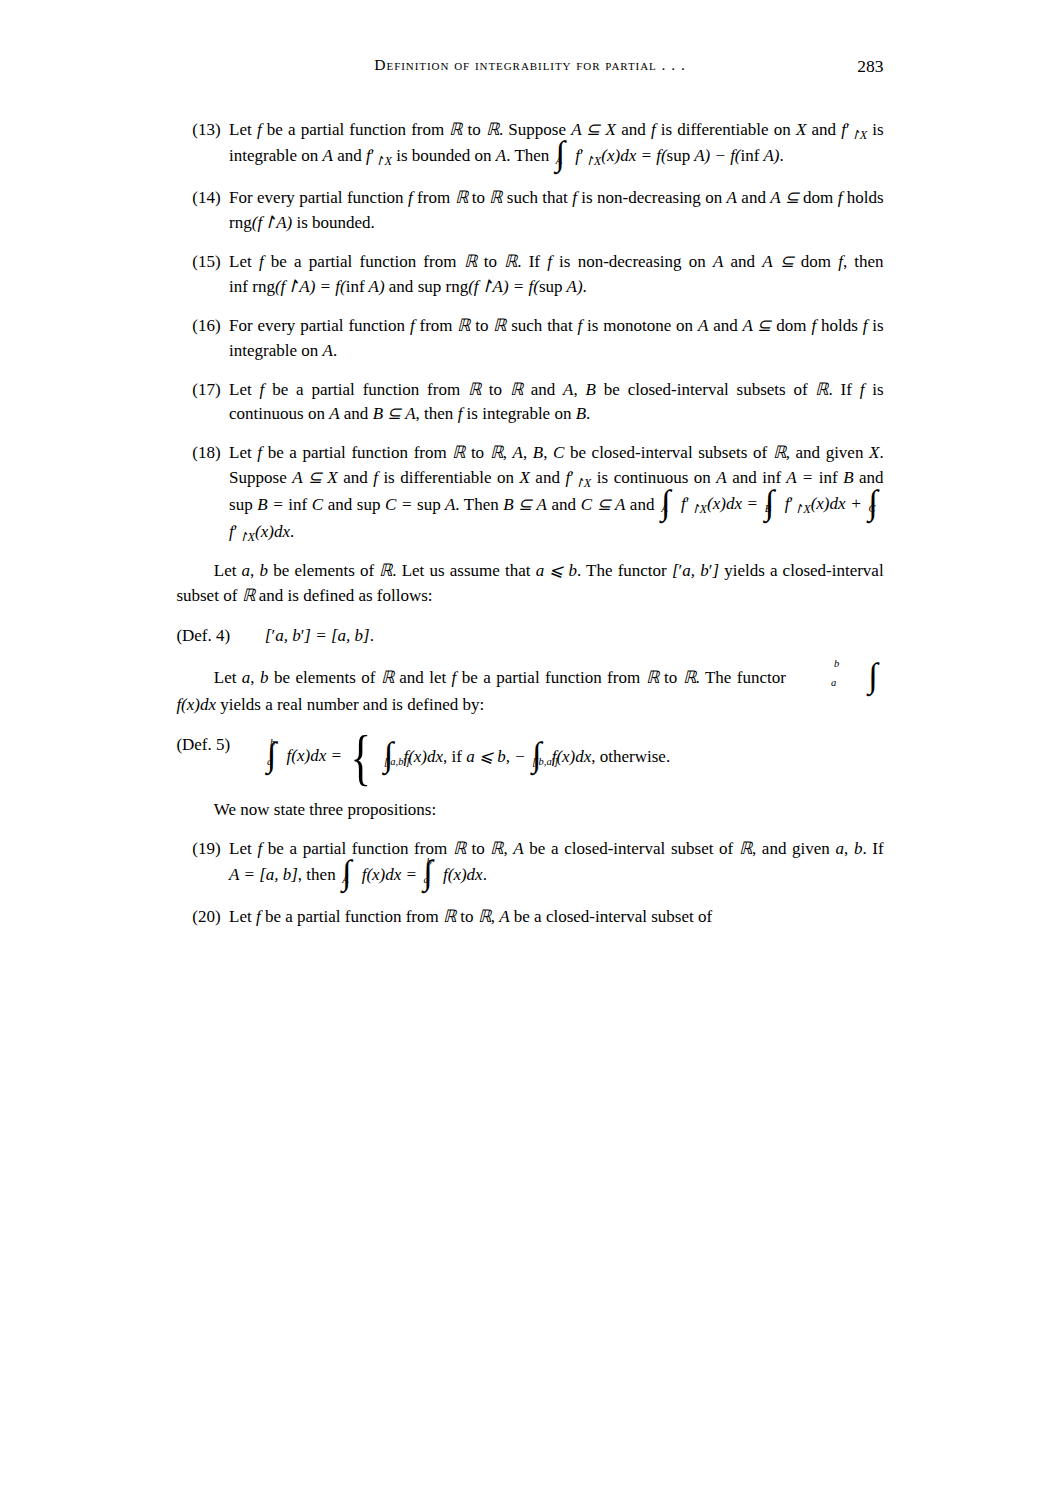Definition of integrability for partial . . . 283
(13) Let f be a partial function from ℝ to ℝ. Suppose A ⊆ X and f is differentiable on X and f′↾X is integrable on A and f′↾X is bounded on A. Then ∫A f′↾X(x)dx = f(sup A) − f(inf A).
(14) For every partial function f from ℝ to ℝ such that f is non-decreasing on A and A ⊆ dom f holds rng(f↾A) is bounded.
(15) Let f be a partial function from ℝ to ℝ. If f is non-decreasing on A and A ⊆ dom f, then inf rng(f↾A) = f(inf A) and sup rng(f↾A) = f(sup A).
(16) For every partial function f from ℝ to ℝ such that f is monotone on A and A ⊆ dom f holds f is integrable on A.
(17) Let f be a partial function from ℝ to ℝ and A, B be closed-interval subsets of ℝ. If f is continuous on A and B ⊆ A, then f is integrable on B.
(18) Let f be a partial function from ℝ to ℝ, A, B, C be closed-interval subsets of ℝ, and given X. Suppose A ⊆ X and f is differentiable on X and f′↾X is continuous on A and inf A = inf B and sup B = inf C and sup C = sup A. Then B ⊆ A and C ⊆ A and ∫A f′↾X(x)dx = ∫B f′↾X(x)dx + ∫C f′↾X(x)dx.
Let a, b be elements of ℝ. Let us assume that a ⩽ b. The functor [′a, b′] yields a closed-interval subset of ℝ and is defined as follows:
(Def. 4) [′a, b′] = [a, b].
Let a, b be elements of ℝ and let f be a partial function from ℝ to ℝ. The functor ∫ab f(x)dx yields a real number and is defined by:
(Def. 5) ∫ab f(x)dx = { ∫[′a,b′] f(x)dx, if a ⩽ b, − ∫[′b,a′] f(x)dx, otherwise.
We now state three propositions:
(19) Let f be a partial function from ℝ to ℝ, A be a closed-interval subset of ℝ, and given a, b. If A = [a, b], then ∫A f(x)dx = ∫ab f(x)dx.
(20) Let f be a partial function from ℝ to ℝ, A be a closed-interval subset of